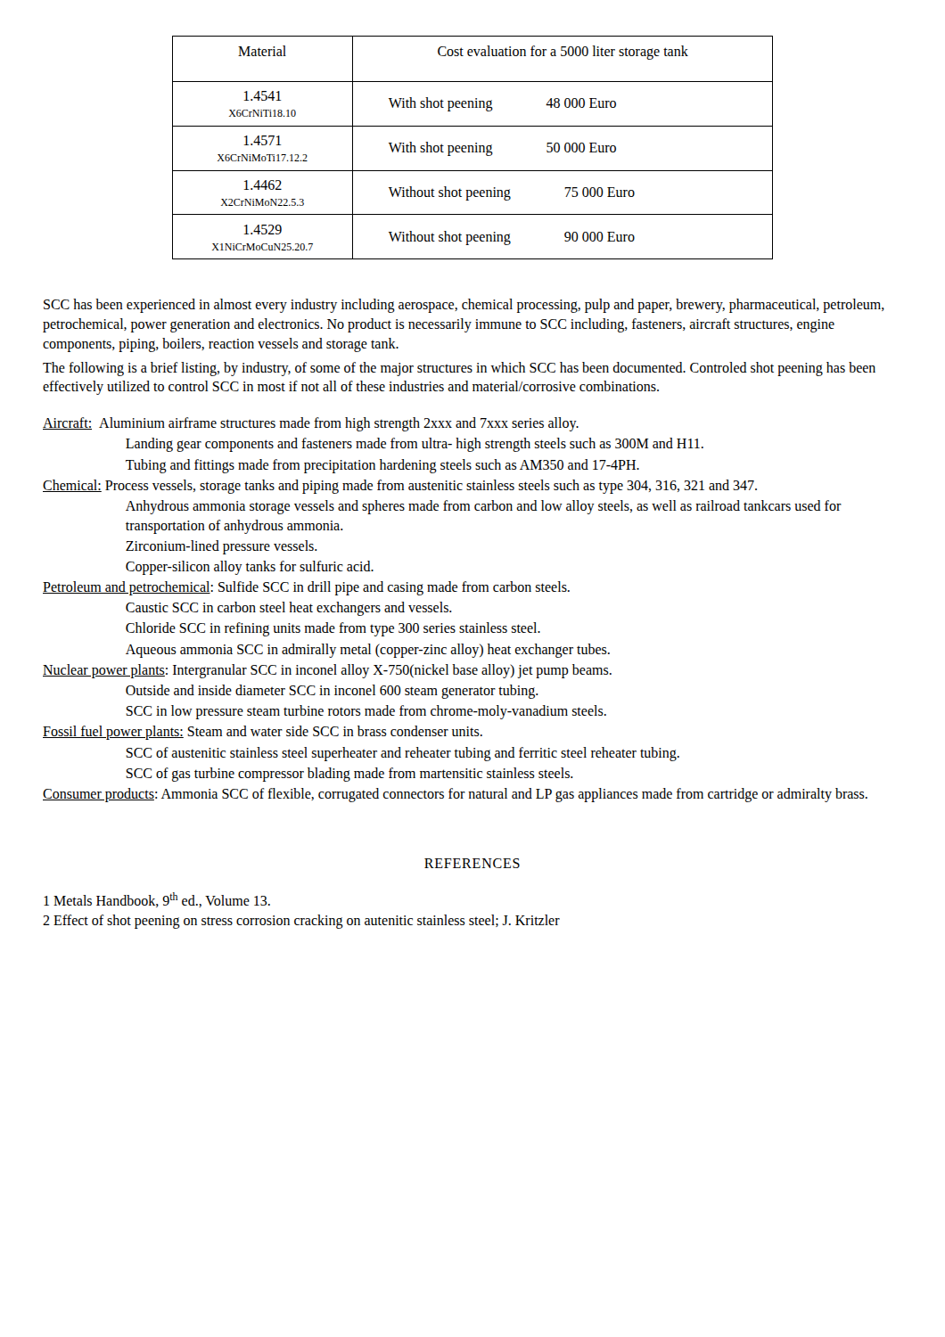| Material | Cost evaluation for a 5000 liter storage tank |
| 1.4541 X6CrNiTi18.10 | With shot peening 48 000 Euro |
| 1.4571 X6CrNiMoTi17.12.2 | With shot peening 50 000 Euro |
| 1.4462 X2CrNiMoN22.5.3 | Without shot peening 75 000 Euro |
| 1.4529 X1NiCrMoCuN25.20.7 | Without shot peening 90 000 Euro |
SCC has been experienced in almost every industry including aerospace, chemical processing, pulp and paper, brewery, pharmaceutical, petroleum, petrochemical, power generation and electronics. No product is necessarily immune to SCC including, fasteners, aircraft structures, engine components, piping, boilers, reaction vessels and storage tank.
The following is a brief listing, by industry, of some of the major structures in which SCC has been documented. Controled shot peening has been effectively utilized to control SCC in most if not all of these industries and material/corrosive combinations.
Aircraft: Aluminium airframe structures made from high strength 2xxx and 7xxx series alloy.
Landing gear components and fasteners made from ultra- high strength steels such as 300M and H11.
Tubing and fittings made from precipitation hardening steels such as AM350 and 17-4PH.
Chemical: Process vessels, storage tanks and piping made from austenitic stainless steels such as type 304, 316, 321 and 347.
Anhydrous ammonia storage vessels and spheres made from carbon and low alloy steels, as well as railroad tankcars used for transportation of anhydrous ammonia.
Zirconium-lined pressure vessels.
Copper-silicon alloy tanks for sulfuric acid.
Petroleum and petrochemical: Sulfide SCC in drill pipe and casing made from carbon steels.
Caustic SCC in carbon steel heat exchangers and vessels.
Chloride SCC in refining units made from type 300 series stainless steel.
Aqueous ammonia SCC in admirally metal (copper-zinc alloy) heat exchanger tubes.
Nuclear power plants: Intergranular SCC in inconel alloy X-750(nickel base alloy) jet pump beams.
Outside and inside diameter SCC in inconel 600 steam generator tubing.
SCC in low pressure steam turbine rotors made from chrome-moly-vanadium steels.
Fossil fuel power plants: Steam and water side SCC in brass condenser units.
SCC of austenitic stainless steel superheater and reheater tubing and ferritic steel reheater tubing.
SCC of gas turbine compressor blading made from martensitic stainless steels.
Consumer products: Ammonia SCC of flexible, corrugated connectors for natural and LP gas appliances made from cartridge or admiralty brass.
REFERENCES
1 Metals Handbook, 9th ed., Volume 13.
2 Effect of shot peening on stress corrosion cracking on autenitic stainless steel; J. Kritzler